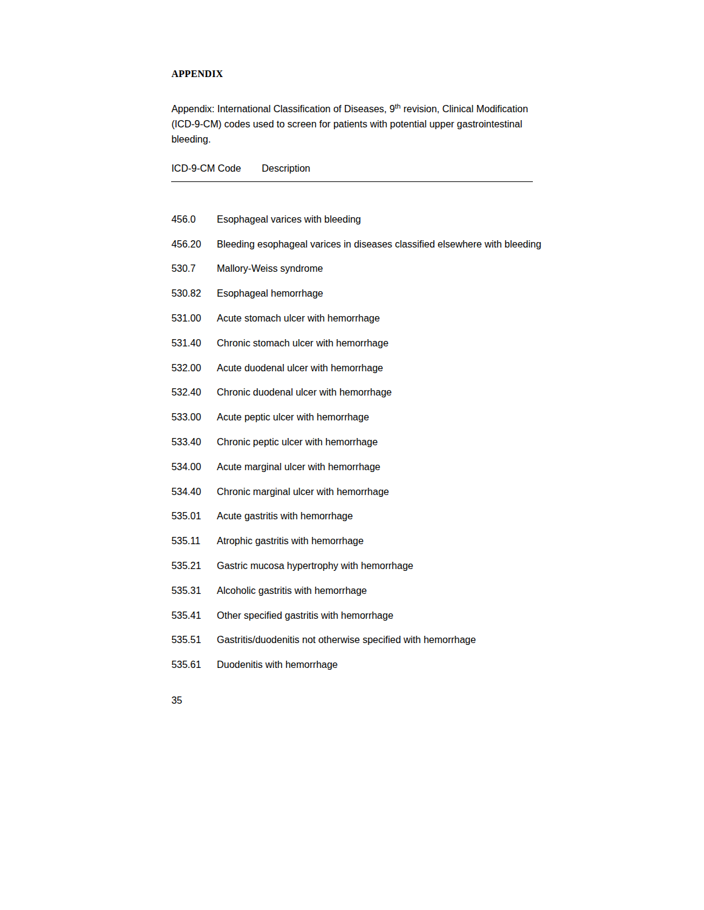APPENDIX
Appendix: International Classification of Diseases, 9th revision, Clinical Modification (ICD-9-CM) codes used to screen for patients with potential upper gastrointestinal bleeding.
ICD-9-CM Code Description
456.0 Esophageal varices with bleeding
456.20 Bleeding esophageal varices in diseases classified elsewhere with bleeding
530.7 Mallory-Weiss syndrome
530.82 Esophageal hemorrhage
531.00 Acute stomach ulcer with hemorrhage
531.40 Chronic stomach ulcer with hemorrhage
532.00 Acute duodenal ulcer with hemorrhage
532.40 Chronic duodenal ulcer with hemorrhage
533.00 Acute peptic ulcer with hemorrhage
533.40 Chronic peptic ulcer with hemorrhage
534.00 Acute marginal ulcer with hemorrhage
534.40 Chronic marginal ulcer with hemorrhage
535.01 Acute gastritis with hemorrhage
535.11 Atrophic gastritis with hemorrhage
535.21 Gastric mucosa hypertrophy with hemorrhage
535.31 Alcoholic gastritis with hemorrhage
535.41 Other specified gastritis with hemorrhage
535.51 Gastritis/duodenitis not otherwise specified with hemorrhage
535.61 Duodenitis with hemorrhage
35